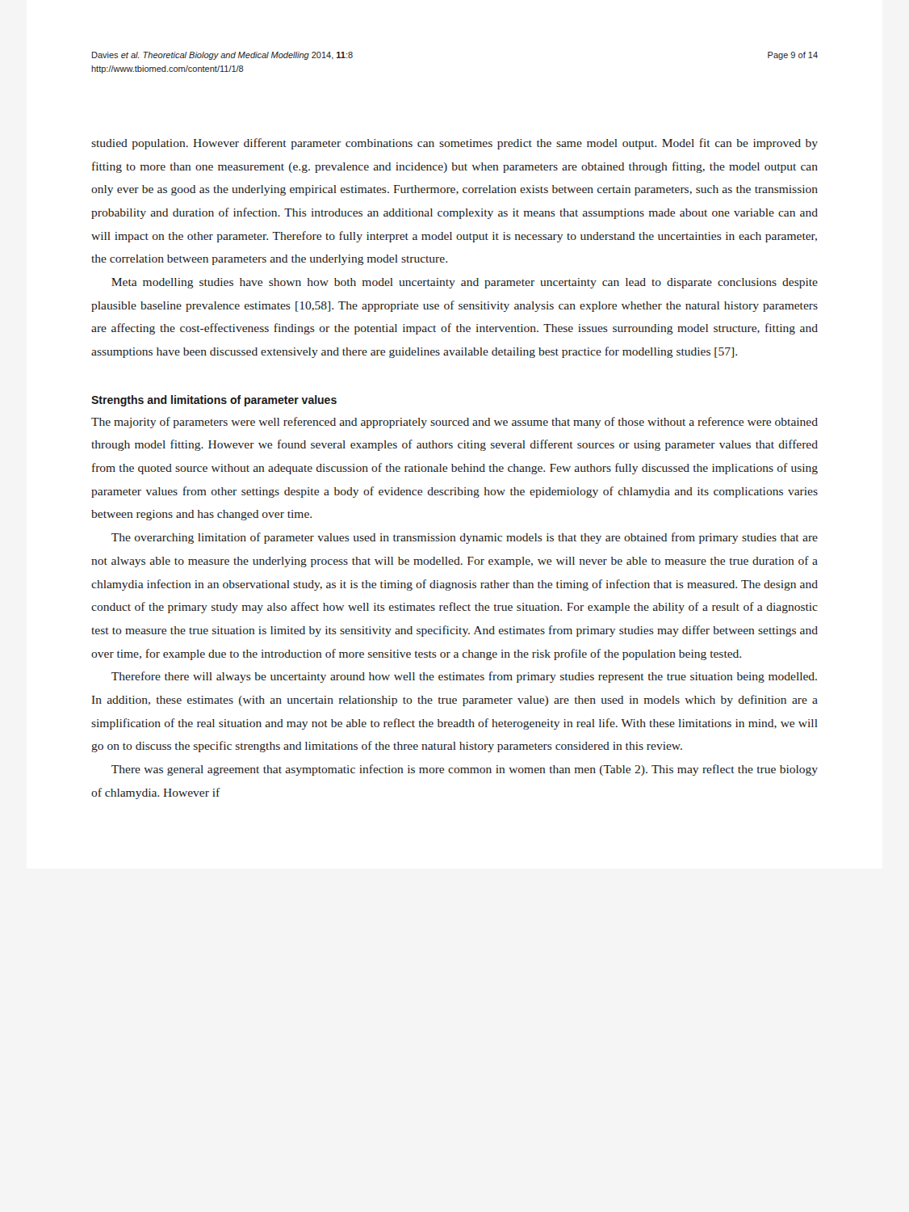Davies et al. Theoretical Biology and Medical Modelling 2014, 11:8
http://www.tbiomed.com/content/11/1/8
Page 9 of 14
studied population. However different parameter combinations can sometimes predict the same model output. Model fit can be improved by fitting to more than one measurement (e.g. prevalence and incidence) but when parameters are obtained through fitting, the model output can only ever be as good as the underlying empirical estimates. Furthermore, correlation exists between certain parameters, such as the transmission probability and duration of infection. This introduces an additional complexity as it means that assumptions made about one variable can and will impact on the other parameter. Therefore to fully interpret a model output it is necessary to understand the uncertainties in each parameter, the correlation between parameters and the underlying model structure.
Meta modelling studies have shown how both model uncertainty and parameter uncertainty can lead to disparate conclusions despite plausible baseline prevalence estimates [10,58]. The appropriate use of sensitivity analysis can explore whether the natural history parameters are affecting the cost-effectiveness findings or the potential impact of the intervention. These issues surrounding model structure, fitting and assumptions have been discussed extensively and there are guidelines available detailing best practice for modelling studies [57].
Strengths and limitations of parameter values
The majority of parameters were well referenced and appropriately sourced and we assume that many of those without a reference were obtained through model fitting. However we found several examples of authors citing several different sources or using parameter values that differed from the quoted source without an adequate discussion of the rationale behind the change. Few authors fully discussed the implications of using parameter values from other settings despite a body of evidence describing how the epidemiology of chlamydia and its complications varies between regions and has changed over time.
The overarching limitation of parameter values used in transmission dynamic models is that they are obtained from primary studies that are not always able to measure the underlying process that will be modelled. For example, we will never be able to measure the true duration of a chlamydia infection in an observational study, as it is the timing of diagnosis rather than the timing of infection that is measured. The design and conduct of the primary study may also affect how well its estimates reflect the true situation. For example the ability of a result of a diagnostic test to measure the true situation is limited by its sensitivity and specificity. And estimates from primary studies may differ between settings and over time, for example due to the introduction of more sensitive tests or a change in the risk profile of the population being tested.
Therefore there will always be uncertainty around how well the estimates from primary studies represent the true situation being modelled. In addition, these estimates (with an uncertain relationship to the true parameter value) are then used in models which by definition are a simplification of the real situation and may not be able to reflect the breadth of heterogeneity in real life. With these limitations in mind, we will go on to discuss the specific strengths and limitations of the three natural history parameters considered in this review.
There was general agreement that asymptomatic infection is more common in women than men (Table 2). This may reflect the true biology of chlamydia. However if